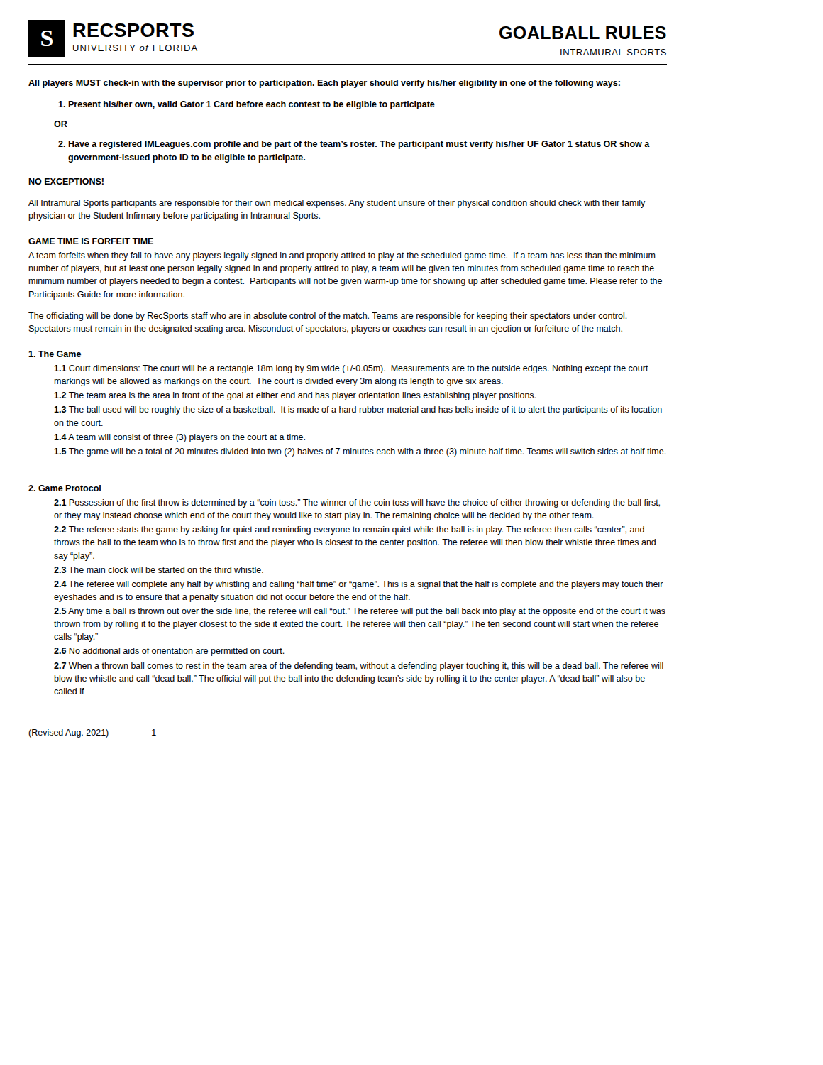S
RECSPORTS
UNIVERSITY of FLORIDA
GOALBALL RULES
INTRAMURAL SPORTS
All players MUST check-in with the supervisor prior to participation. Each player should verify his/her eligibility in one of the following ways:
Present his/her own, valid Gator 1 Card before each contest to be eligible to participate
OR
Have a registered IMLeagues.com profile and be part of the team’s roster. The participant must verify his/her UF Gator 1 status OR show a government-issued photo ID to be eligible to participate.
NO EXCEPTIONS!
All Intramural Sports participants are responsible for their own medical expenses. Any student unsure of their physical condition should check with their family physician or the Student Infirmary before participating in Intramural Sports.
GAME TIME IS FORFEIT TIME
A team forfeits when they fail to have any players legally signed in and properly attired to play at the scheduled game time. If a team has less than the minimum number of players, but at least one person legally signed in and properly attired to play, a team will be given ten minutes from scheduled game time to reach the minimum number of players needed to begin a contest. Participants will not be given warm-up time for showing up after scheduled game time. Please refer to the Participants Guide for more information.
The officiating will be done by RecSports staff who are in absolute control of the match. Teams are responsible for keeping their spectators under control. Spectators must remain in the designated seating area. Misconduct of spectators, players or coaches can result in an ejection or forfeiture of the match.
1. The Game
1.1 Court dimensions: The court will be a rectangle 18m long by 9m wide (+/-0.05m). Measurements are to the outside edges. Nothing except the court markings will be allowed as markings on the court. The court is divided every 3m along its length to give six areas.
1.2 The team area is the area in front of the goal at either end and has player orientation lines establishing player positions.
1.3 The ball used will be roughly the size of a basketball. It is made of a hard rubber material and has bells inside of it to alert the participants of its location on the court.
1.4 A team will consist of three (3) players on the court at a time.
1.5 The game will be a total of 20 minutes divided into two (2) halves of 7 minutes each with a three (3) minute half time. Teams will switch sides at half time.
2. Game Protocol
2.1 Possession of the first throw is determined by a “coin toss.” The winner of the coin toss will have the choice of either throwing or defending the ball first, or they may instead choose which end of the court they would like to start play in. The remaining choice will be decided by the other team.
2.2 The referee starts the game by asking for quiet and reminding everyone to remain quiet while the ball is in play. The referee then calls “center”, and throws the ball to the team who is to throw first and the player who is closest to the center position. The referee will then blow their whistle three times and say “play”.
2.3 The main clock will be started on the third whistle.
2.4 The referee will complete any half by whistling and calling “half time” or “game”. This is a signal that the half is complete and the players may touch their eyeshades and is to ensure that a penalty situation did not occur before the end of the half.
2.5 Any time a ball is thrown out over the side line, the referee will call “out.” The referee will put the ball back into play at the opposite end of the court it was thrown from by rolling it to the player closest to the side it exited the court. The referee will then call “play.” The ten second count will start when the referee calls “play.”
2.6 No additional aids of orientation are permitted on court.
2.7 When a thrown ball comes to rest in the team area of the defending team, without a defending player touching it, this will be a dead ball. The referee will blow the whistle and call “dead ball.” The official will put the ball into the defending team’s side by rolling it to the center player. A “dead ball” will also be called if
(Revised Aug. 2021) 1